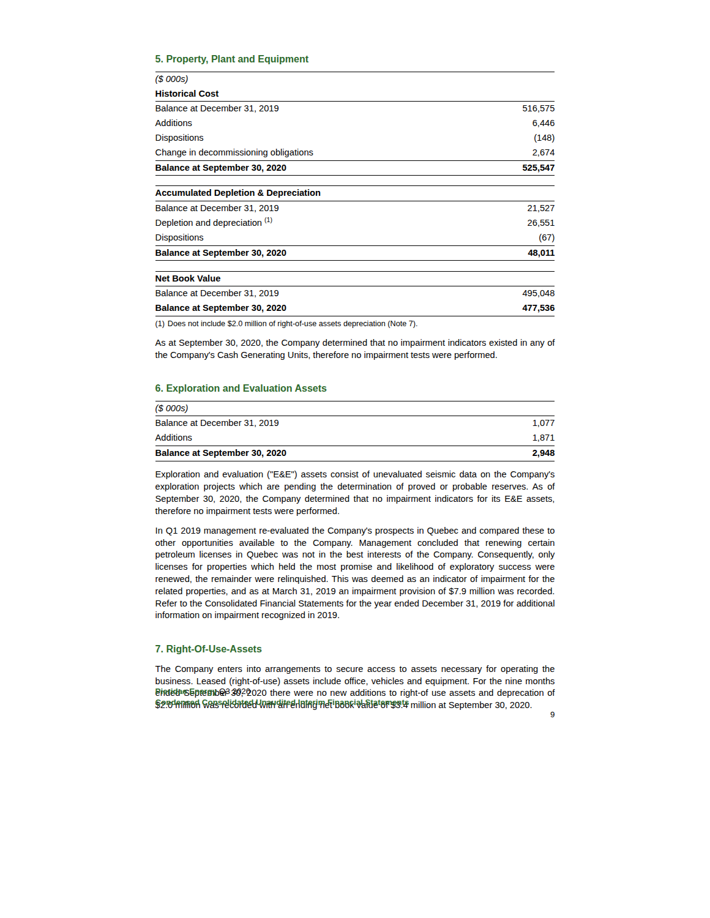5. Property, Plant and Equipment
| ($ 000s) | |
| Historical Cost | |
| Balance at December 31, 2019 | 516,575 |
| Additions | 6,446 |
| Dispositions | (148) |
| Change in decommissioning obligations | 2,674 |
| Balance at September 30, 2020 | 525,547 |
| Accumulated Depletion & Depreciation | |
| Balance at December 31, 2019 | 21,527 |
| Depletion and depreciation (1) | 26,551 |
| Dispositions | (67) |
| Balance at September 30, 2020 | 48,011 |
| Net Book Value | |
| Balance at December 31, 2019 | 495,048 |
| Balance at September 30, 2020 | 477,536 |
(1) Does not include $2.0 million of right-of-use assets depreciation (Note 7).
As at September 30, 2020, the Company determined that no impairment indicators existed in any of the Company's Cash Generating Units, therefore no impairment tests were performed.
6. Exploration and Evaluation Assets
| ($ 000s) | |
| Balance at December 31, 2019 | 1,077 |
| Additions | 1,871 |
| Balance at September 30, 2020 | 2,948 |
Exploration and evaluation ("E&E") assets consist of unevaluated seismic data on the Company's exploration projects which are pending the determination of proved or probable reserves. As of September 30, 2020, the Company determined that no impairment indicators for its E&E assets, therefore no impairment tests were performed.
In Q1 2019 management re-evaluated the Company's prospects in Quebec and compared these to other opportunities available to the Company. Management concluded that renewing certain petroleum licenses in Quebec was not in the best interests of the Company. Consequently, only licenses for properties which held the most promise and likelihood of exploratory success were renewed, the remainder were relinquished. This was deemed as an indicator of impairment for the related properties, and as at March 31, 2019 an impairment provision of $7.9 million was recorded. Refer to the Consolidated Financial Statements for the year ended December 31, 2019 for additional information on impairment recognized in 2019.
7. Right-Of-Use-Assets
The Company enters into arrangements to secure access to assets necessary for operating the business. Leased (right-of-use) assets include office, vehicles and equipment. For the nine months ended September 30, 2020 there were no new additions to right-of use assets and deprecation of $2.0 million was recorded with an ending net book value of $3.4 million at September 30, 2020.
Pieridae Energy Q3 2020
Condensed Consolidated Unaudited Interim Financial Statements
9